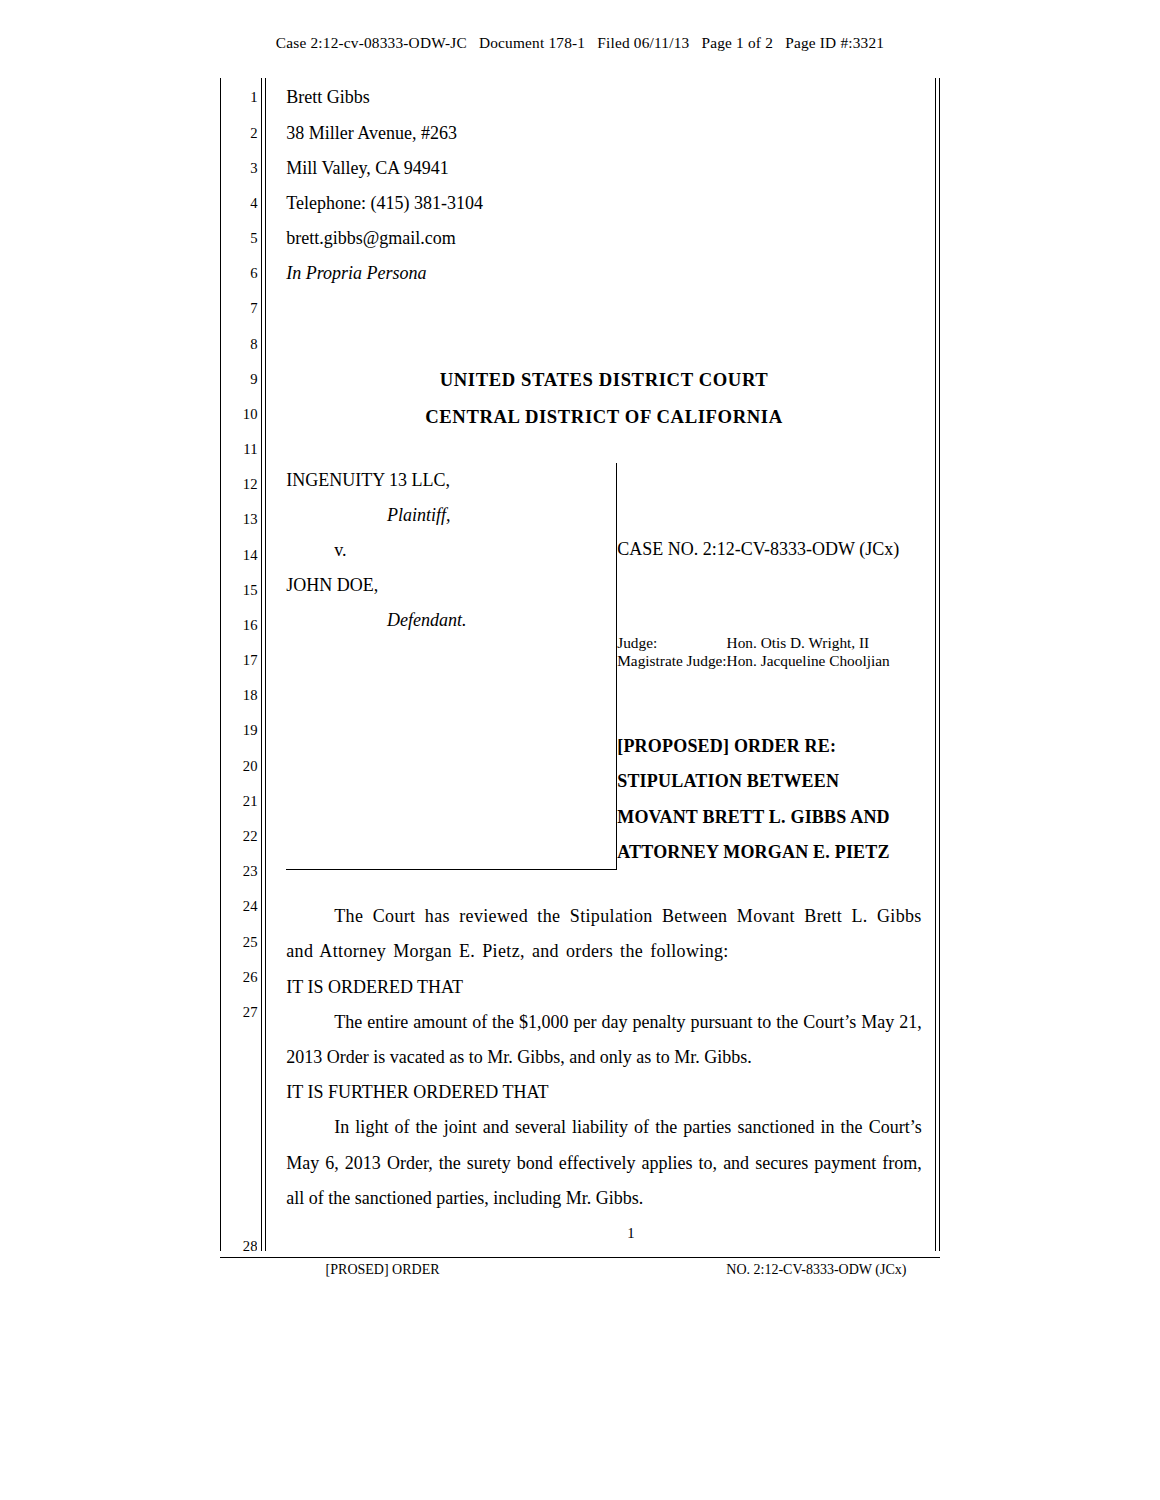Case 2:12-cv-08333-ODW-JC Document 178-1 Filed 06/11/13 Page 1 of 2 Page ID #:3321
1
2
3
4
5
6
7
8
9
10
11
12
13
14
15
16
17
18
19
20
21
22
23
24
25
26
27
Brett Gibbs
38 Miller Avenue, #263
Mill Valley, CA 94941
Telephone: (415) 381-3104
brett.gibbs@gmail.com
In Propria Persona
UNITED STATES DISTRICT COURT
CENTRAL DISTRICT OF CALIFORNIA
| INGENUITY 13 LLC, Plaintiff, v. JOHN DOE, Defendant. | CASE NO. 2:12-CV-8333-ODW (JCx) / Judge: / Hon. Otis D. Wright, II / / Magistrate Judge: / Hon. Jacqueline Chooljian / [PROPOSED] ORDER RE: STIPULATION BETWEEN MOVANT BRETT L. GIBBS AND ATTORNEY MORGAN E. PIETZ |
The Court has reviewed the Stipulation Between Movant Brett L. Gibbs and Attorney Morgan E. Pietz, and orders the following:
IT IS ORDERED THAT
The entire amount of the $1,000 per day penalty pursuant to the Court’s May 21, 2013 Order is vacated as to Mr. Gibbs, and only as to Mr. Gibbs.
IT IS FURTHER ORDERED THAT
In light of the joint and several liability of the parties sanctioned in the Court’s May 6, 2013 Order, the surety bond effectively applies to, and secures payment from, all of the sanctioned parties, including Mr. Gibbs.
1
28
[PROSED] ORDER NO. 2:12-CV-8333-ODW (JCx)